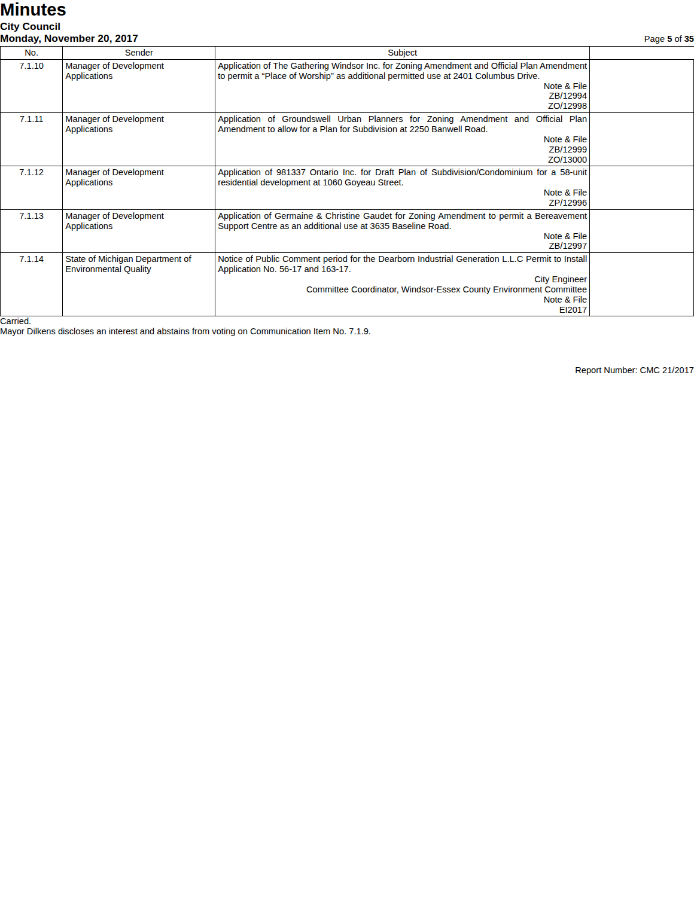Minutes
City Council
Monday, November 20, 2017 Page 5 of 35
| No. | Sender | Subject | |
| --- | --- | --- | --- |
| 7.1.10 | Manager of Development Applications | Application of The Gathering Windsor Inc. for Zoning Amendment and Official Plan Amendment to permit a “Place of Worship” as additional permitted use at 2401 Columbus Drive. Note & File ZB/12994 ZO/12998 | |
| 7.1.11 | Manager of Development Applications | Application of Groundswell Urban Planners for Zoning Amendment and Official Plan Amendment to allow for a Plan for Subdivision at 2250 Banwell Road. Note & File ZB/12999 ZO/13000 | |
| 7.1.12 | Manager of Development Applications | Application of 981337 Ontario Inc. for Draft Plan of Subdivision/Condominium for a 58-unit residential development at 1060 Goyeau Street. Note & File ZP/12996 | |
| 7.1.13 | Manager of Development Applications | Application of Germaine & Christine Gaudet for Zoning Amendment to permit a Bereavement Support Centre as an additional use at 3635 Baseline Road. Note & File ZB/12997 | |
| 7.1.14 | State of Michigan Department of Environmental Quality | Notice of Public Comment period for the Dearborn Industrial Generation L.L.C Permit to Install Application No. 56-17 and 163-17. City Engineer Committee Coordinator, Windsor-Essex County Environment Committee Note & File EI2017 | |
Carried.
Mayor Dilkens discloses an interest and abstains from voting on Communication Item No. 7.1.9.
Report Number: CMC 21/2017